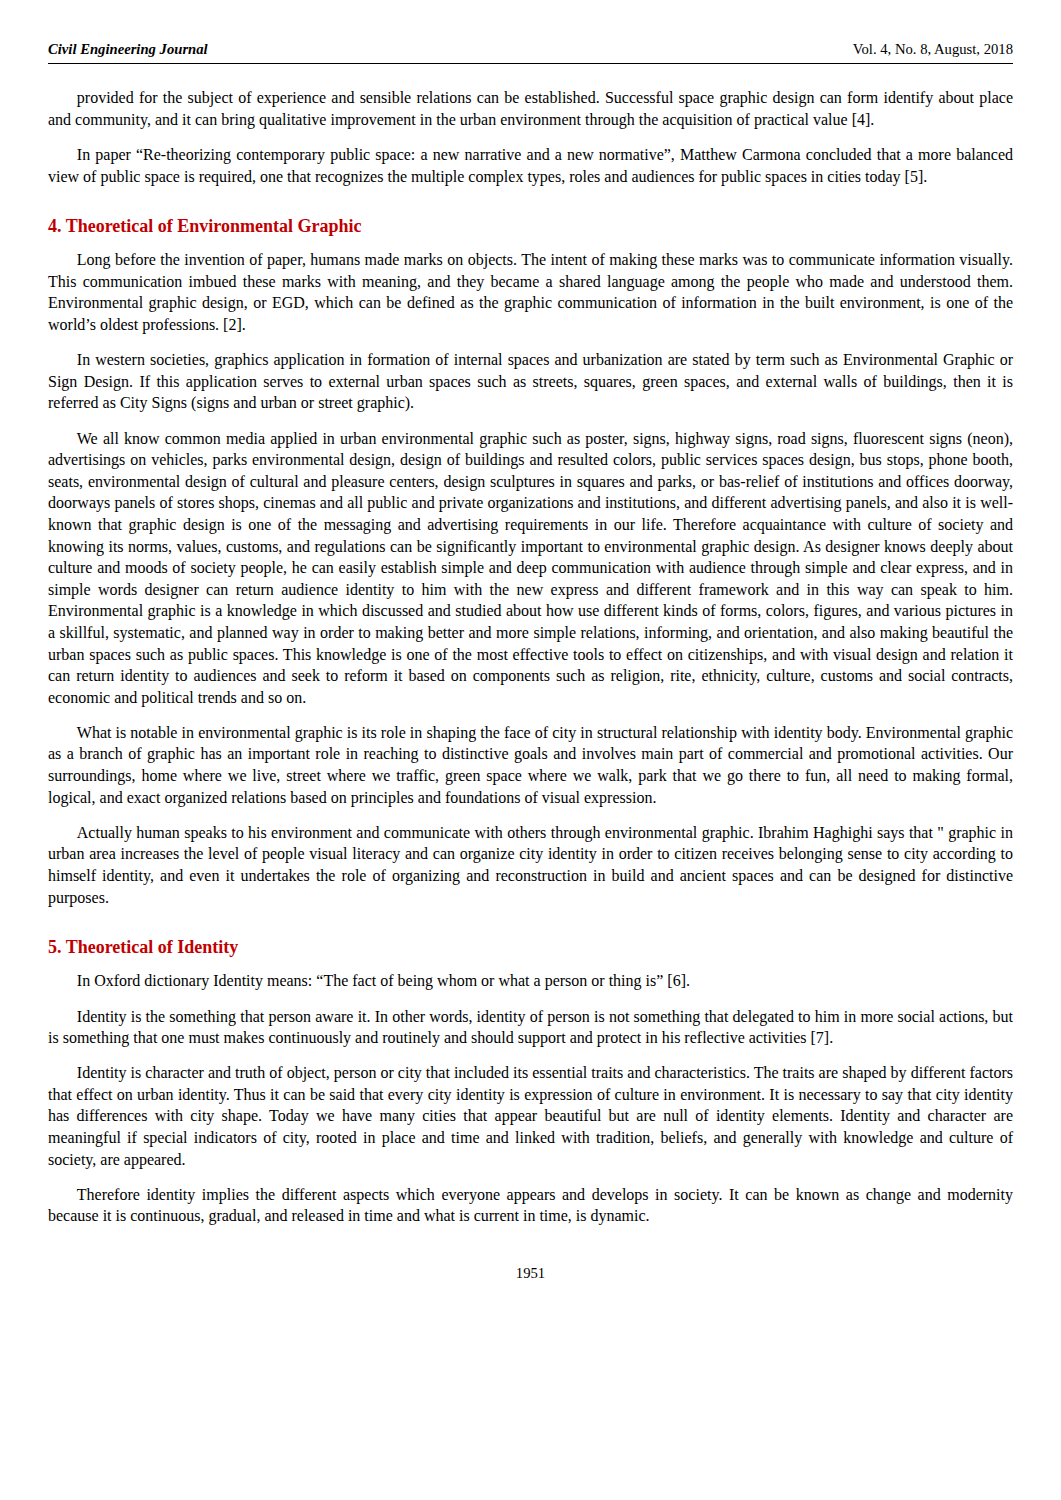Civil Engineering Journal Vol. 4, No. 8, August, 2018
provided for the subject of experience and sensible relations can be established. Successful space graphic design can form identify about place and community, and it can bring qualitative improvement in the urban environment through the acquisition of practical value [4].
In paper “Re-theorizing contemporary public space: a new narrative and a new normative”, Matthew Carmona concluded that a more balanced view of public space is required, one that recognizes the multiple complex types, roles and audiences for public spaces in cities today [5].
4. Theoretical of Environmental Graphic
Long before the invention of paper, humans made marks on objects. The intent of making these marks was to communicate information visually. This communication imbued these marks with meaning, and they became a shared language among the people who made and understood them. Environmental graphic design, or EGD, which can be defined as the graphic communication of information in the built environment, is one of the world’s oldest professions. [2].
In western societies, graphics application in formation of internal spaces and urbanization are stated by term such as Environmental Graphic or Sign Design. If this application serves to external urban spaces such as streets, squares, green spaces, and external walls of buildings, then it is referred as City Signs (signs and urban or street graphic).
We all know common media applied in urban environmental graphic such as poster, signs, highway signs, road signs, fluorescent signs (neon), advertisings on vehicles, parks environmental design, design of buildings and resulted colors, public services spaces design, bus stops, phone booth, seats, environmental design of cultural and pleasure centers, design sculptures in squares and parks, or bas-relief of institutions and offices doorway, doorways panels of stores shops, cinemas and all public and private organizations and institutions, and different advertising panels, and also it is well-known that graphic design is one of the messaging and advertising requirements in our life. Therefore acquaintance with culture of society and knowing its norms, values, customs, and regulations can be significantly important to environmental graphic design. As designer knows deeply about culture and moods of society people, he can easily establish simple and deep communication with audience through simple and clear express, and in simple words designer can return audience identity to him with the new express and different framework and in this way can speak to him. Environmental graphic is a knowledge in which discussed and studied about how use different kinds of forms, colors, figures, and various pictures in a skillful, systematic, and planned way in order to making better and more simple relations, informing, and orientation, and also making beautiful the urban spaces such as public spaces. This knowledge is one of the most effective tools to effect on citizenships, and with visual design and relation it can return identity to audiences and seek to reform it based on components such as religion, rite, ethnicity, culture, customs and social contracts, economic and political trends and so on.
What is notable in environmental graphic is its role in shaping the face of city in structural relationship with identity body. Environmental graphic as a branch of graphic has an important role in reaching to distinctive goals and involves main part of commercial and promotional activities. Our surroundings, home where we live, street where we traffic, green space where we walk, park that we go there to fun, all need to making formal, logical, and exact organized relations based on principles and foundations of visual expression.
Actually human speaks to his environment and communicate with others through environmental graphic. Ibrahim Haghighi says that " graphic in urban area increases the level of people visual literacy and can organize city identity in order to citizen receives belonging sense to city according to himself identity, and even it undertakes the role of organizing and reconstruction in build and ancient spaces and can be designed for distinctive purposes.
5. Theoretical of Identity
In Oxford dictionary Identity means: “The fact of being whom or what a person or thing is” [6].
Identity is the something that person aware it. In other words, identity of person is not something that delegated to him in more social actions, but is something that one must makes continuously and routinely and should support and protect in his reflective activities [7].
Identity is character and truth of object, person or city that included its essential traits and characteristics. The traits are shaped by different factors that effect on urban identity. Thus it can be said that every city identity is expression of culture in environment. It is necessary to say that city identity has differences with city shape. Today we have many cities that appear beautiful but are null of identity elements. Identity and character are meaningful if special indicators of city, rooted in place and time and linked with tradition, beliefs, and generally with knowledge and culture of society, are appeared.
Therefore identity implies the different aspects which everyone appears and develops in society. It can be known as change and modernity because it is continuous, gradual, and released in time and what is current in time, is dynamic.
1951